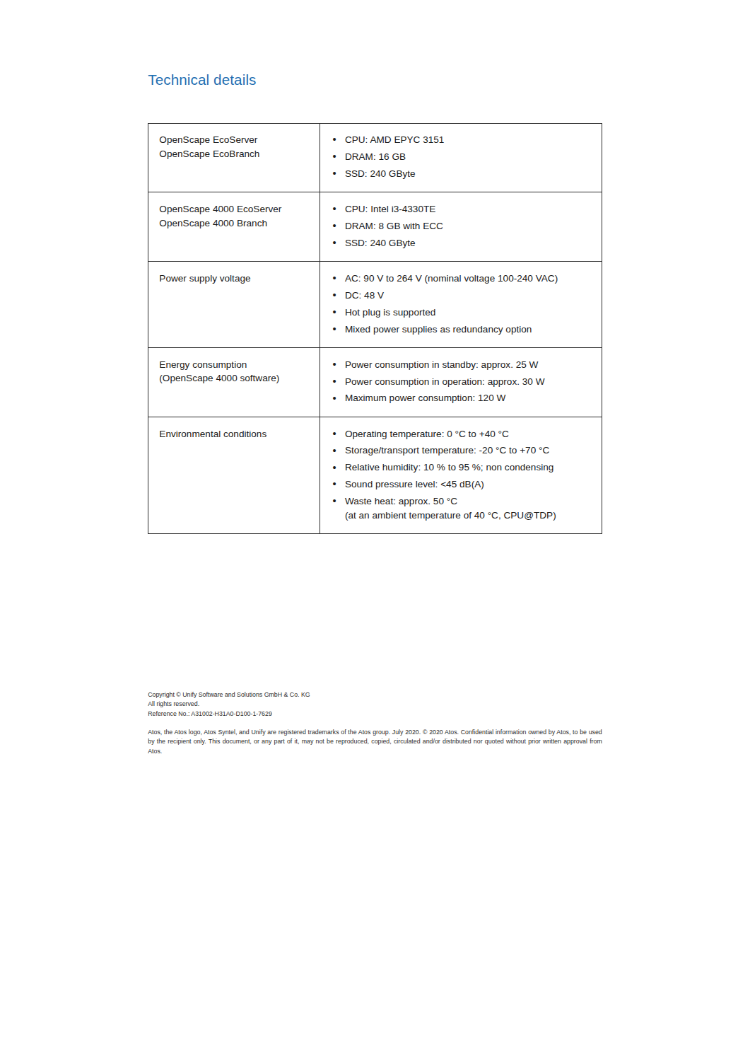Technical details
| OpenScape EcoServer OpenScape EcoBranch | CPU: AMD EPYC 3151 DRAM: 16 GB SSD: 240 GByte |
| OpenScape 4000 EcoServer OpenScape 4000 Branch | CPU: Intel i3-4330TE DRAM: 8 GB with ECC SSD: 240 GByte |
| Power supply voltage | AC: 90 V to 264 V (nominal voltage 100-240 VAC) DC: 48 V Hot plug is supported Mixed power supplies as redundancy option |
| Energy consumption (OpenScape 4000 software) | Power consumption in standby: approx. 25 W Power consumption in operation: approx. 30 W Maximum power consumption: 120 W |
| Environmental conditions | Operating temperature: 0 °C to +40 °C Storage/transport temperature: -20 °C to +70 °C Relative humidity: 10 % to 95 %; non condensing Sound pressure level: <45 dB(A) Waste heat: approx. 50 °C (at an ambient temperature of 40 °C, CPU@TDP) |
Copyright © Unify Software and Solutions GmbH & Co. KG
All rights reserved.
Reference No.: A31002-H31A0-D100-1-7629
Atos, the Atos logo, Atos Syntel, and Unify are registered trademarks of the Atos group. July 2020. © 2020 Atos. Confidential information owned by Atos, to be used by the recipient only. This document, or any part of it, may not be reproduced, copied, circulated and/or distributed nor quoted without prior written approval from Atos.